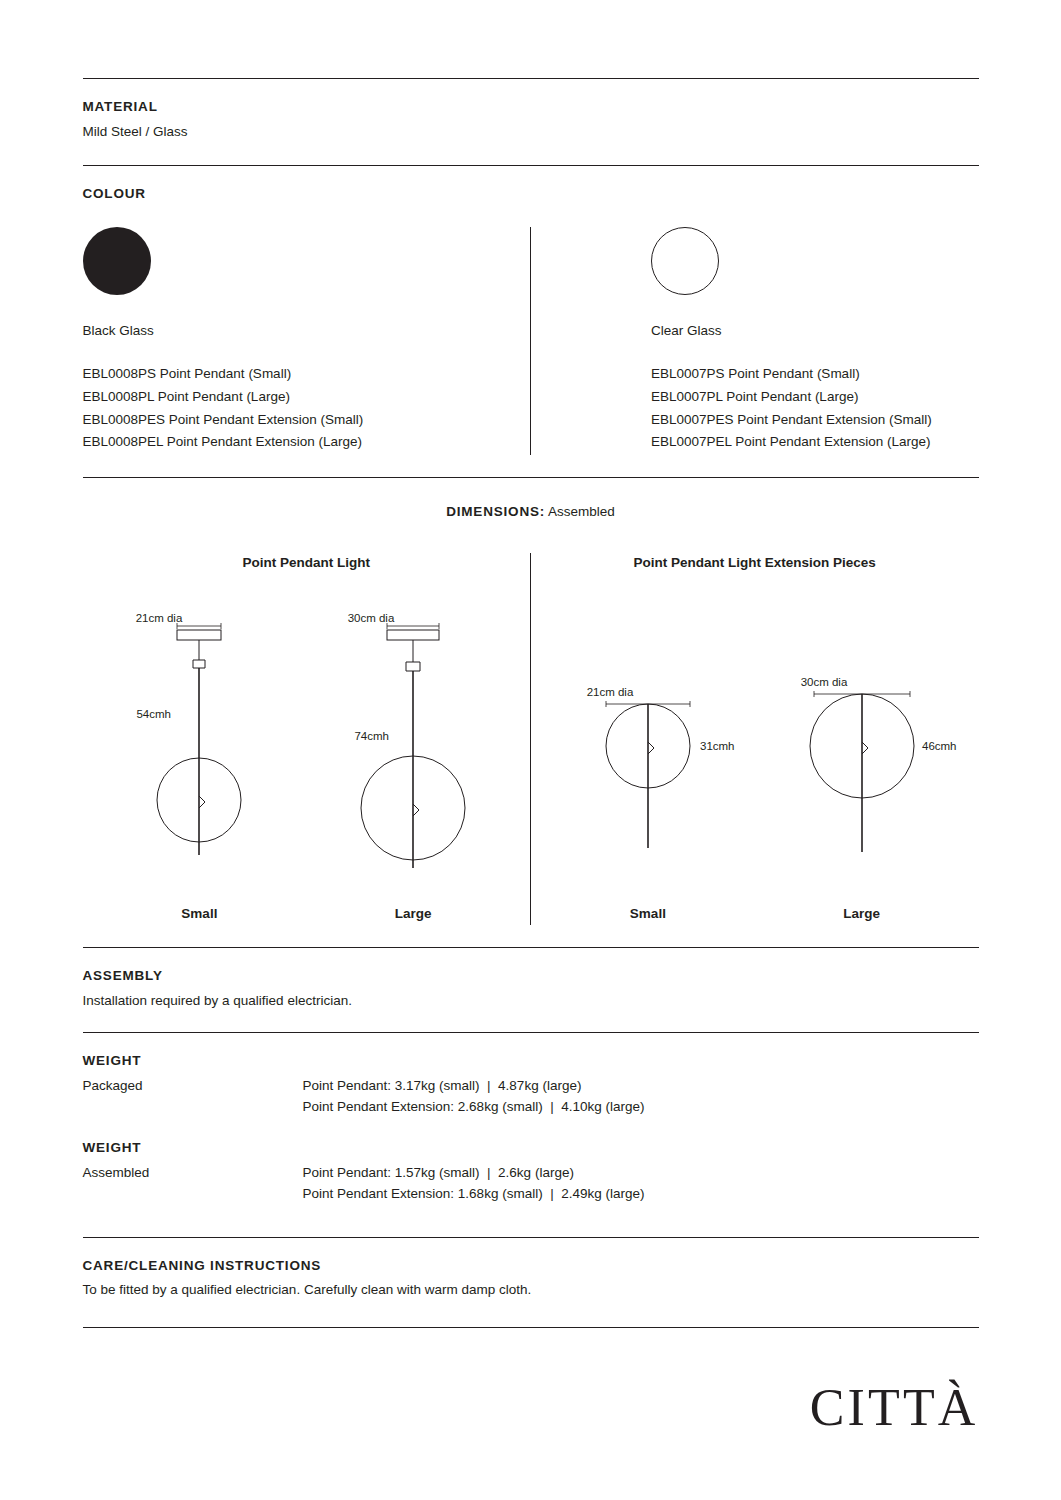Material
Mild Steel / Glass
Colour
Black Glass
EBL0008PS Point Pendant (Small)
EBL0008PL Point Pendant (Large)
EBL0008PES Point Pendant Extension (Small)
EBL0008PEL Point Pendant Extension (Large)
Clear Glass
EBL0007PS Point Pendant (Small)
EBL0007PL Point Pendant (Large)
EBL0007PES Point Pendant Extension (Small)
EBL0007PEL Point Pendant Extension (Large)
Dimensions: Assembled
Point Pendant Light
21cm dia 54cmh
Small
30cm dia 74cmh
Large
Point Pendant Light Extension Pieces
21cm dia 31cmh
Small
30cm dia 46cmh
Large
Assembly
Installation required by a qualified electrician.
Weight
Packaged
Point Pendant: 3.17kg (small) | 4.87kg (large)
Point Pendant Extension: 2.68kg (small) | 4.10kg (large)
Weight
Assembled
Point Pendant: 1.57kg (small) | 2.6kg (large)
Point Pendant Extension: 1.68kg (small) | 2.49kg (large)
Care/Cleaning Instructions
To be fitted by a qualified electrician. Carefully clean with warm damp cloth.
CITTÀ